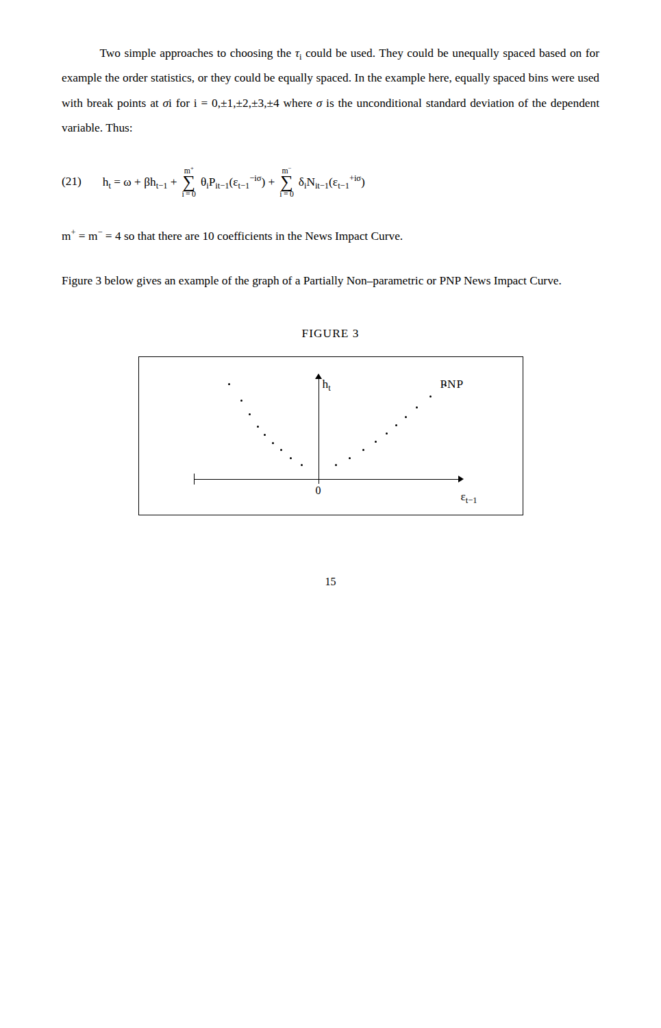Two simple approaches to choosing the τi could be used. They could be unequally spaced based on for example the order statistics, or they could be equally spaced. In the example here, equally spaced bins were used with break points at σi for i = 0,±1,±2,±3,±4 where σ is the unconditional standard deviation of the dependent variable. Thus:
(21) ht = ω + βht−1 + m+ ∑ i = 0 θiPit−1(εt−1−iσ) + m− ∑ i = 0 δiNit−1(εt−1+iσ)
m+ = m− = 4 so that there are 10 coefficients in the News Impact Curve.
Figure 3 below gives an example of the graph of a Partially Non–parametric or PNP News Impact Curve.
FIGURE 3
ht PNP 0 εt−1
15